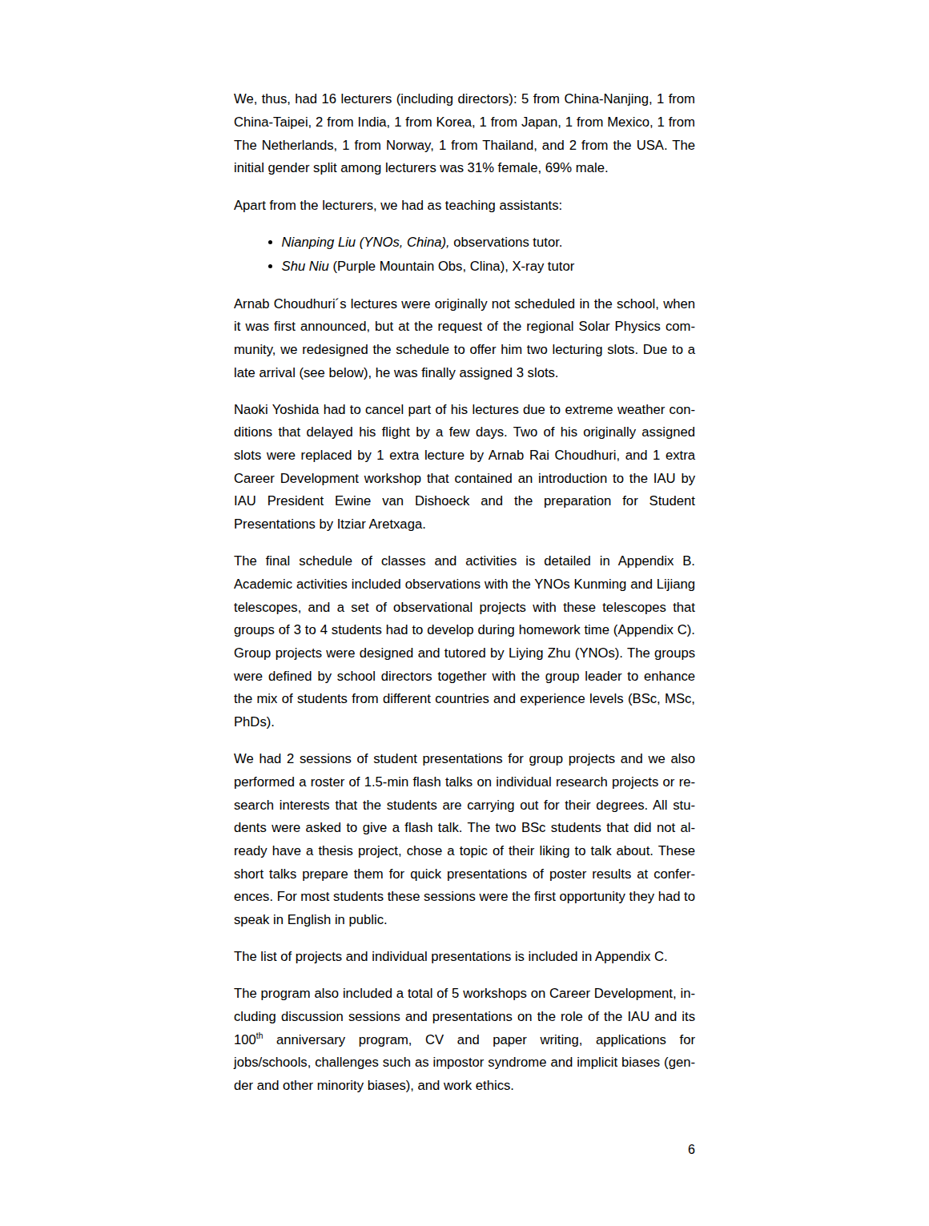We, thus, had 16 lecturers (including directors): 5 from China-Nanjing, 1 from China-Taipei, 2 from India, 1 from Korea, 1 from Japan, 1 from Mexico, 1 from The Netherlands, 1 from Norway, 1 from Thailand, and 2 from the USA. The initial gender split among lecturers was 31% female, 69% male.
Apart from the lecturers, we had as teaching assistants:
Nianping Liu (YNOs, China), observations tutor.
Shu Niu (Purple Mountain Obs, Clina), X-ray tutor
Arnab Choudhuri´s lectures were originally not scheduled in the school, when it was first announced, but at the request of the regional Solar Physics community, we redesigned the schedule to offer him two lecturing slots. Due to a late arrival (see below), he was finally assigned 3 slots.
Naoki Yoshida had to cancel part of his lectures due to extreme weather conditions that delayed his flight by a few days. Two of his originally assigned slots were replaced by 1 extra lecture by Arnab Rai Choudhuri, and 1 extra Career Development workshop that contained an introduction to the IAU by IAU President Ewine van Dishoeck and the preparation for Student Presentations by Itziar Aretxaga.
The final schedule of classes and activities is detailed in Appendix B. Academic activities included observations with the YNOs Kunming and Lijiang telescopes, and a set of observational projects with these telescopes that groups of 3 to 4 students had to develop during homework time (Appendix C). Group projects were designed and tutored by Liying Zhu (YNOs). The groups were defined by school directors together with the group leader to enhance the mix of students from different countries and experience levels (BSc, MSc, PhDs).
We had 2 sessions of student presentations for group projects and we also performed a roster of 1.5-min flash talks on individual research projects or research interests that the students are carrying out for their degrees. All students were asked to give a flash talk. The two BSc students that did not already have a thesis project, chose a topic of their liking to talk about. These short talks prepare them for quick presentations of poster results at conferences. For most students these sessions were the first opportunity they had to speak in English in public.
The list of projects and individual presentations is included in Appendix C.
The program also included a total of 5 workshops on Career Development, including discussion sessions and presentations on the role of the IAU and its 100th anniversary program, CV and paper writing, applications for jobs/schools, challenges such as impostor syndrome and implicit biases (gender and other minority biases), and work ethics.
6